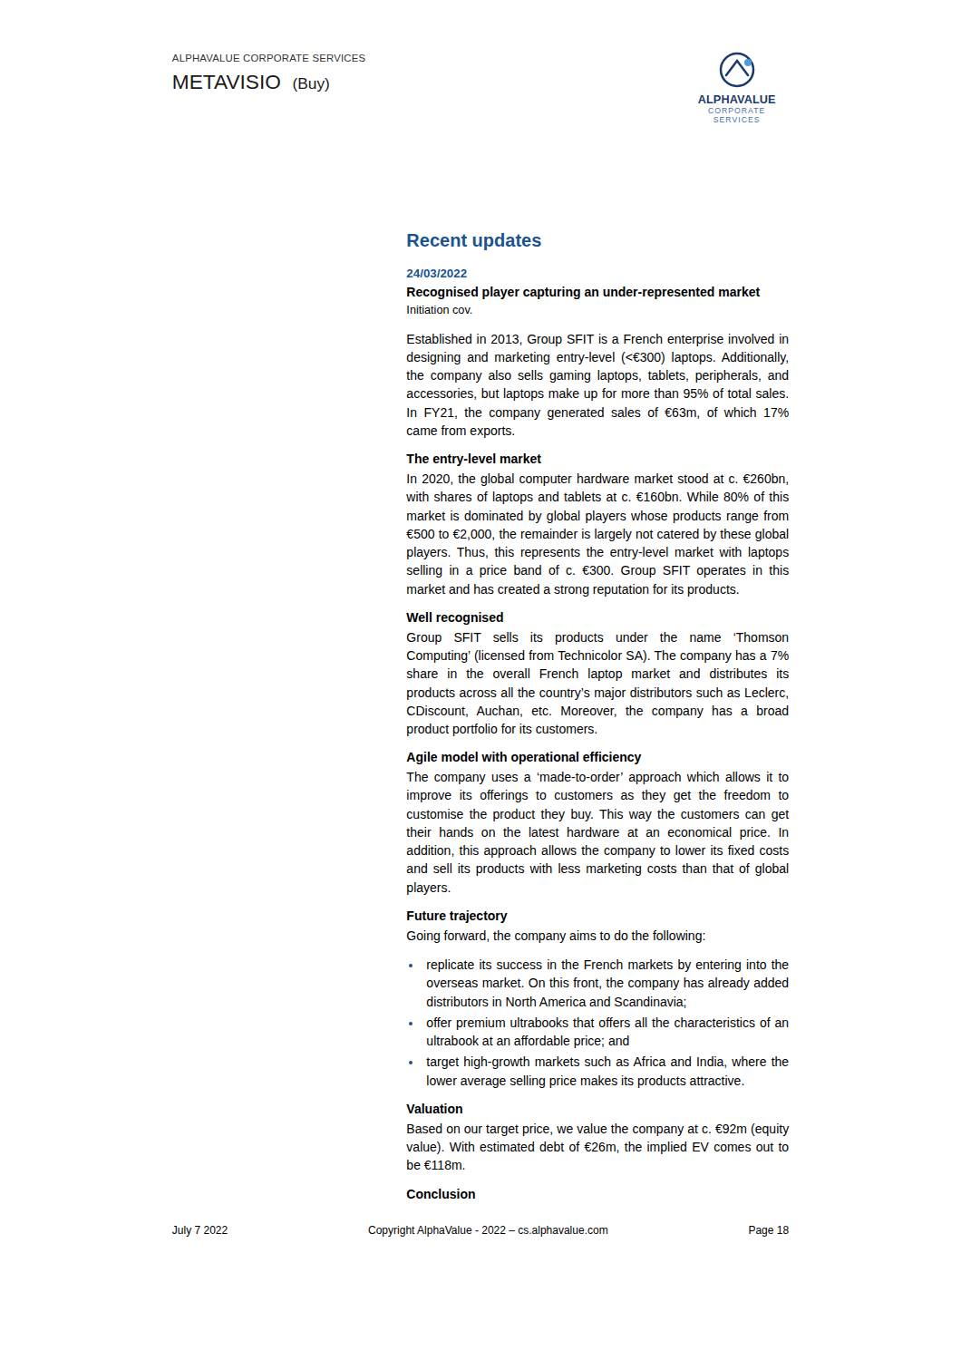ALPHAVALUE CORPORATE SERVICES
METAVISIO (Buy)
ALPHAVALUECORPORATE SERVICES
Recent updates
24/03/2022
Recognised player capturing an under-represented market
Initiation cov.
Established in 2013, Group SFIT is a French enterprise involved in designing and marketing entry-level (<€300) laptops. Additionally, the company also sells gaming laptops, tablets, peripherals, and accessories, but laptops make up for more than 95% of total sales. In FY21, the company generated sales of €63m, of which 17% came from exports.
The entry-level market
In 2020, the global computer hardware market stood at c. €260bn, with shares of laptops and tablets at c. €160bn. While 80% of this market is dominated by global players whose products range from €500 to €2,000, the remainder is largely not catered by these global players. Thus, this represents the entry-level market with laptops selling in a price band of c. €300. Group SFIT operates in this market and has created a strong reputation for its products.
Well recognised
Group SFIT sells its products under the name ‘Thomson Computing’ (licensed from Technicolor SA). The company has a 7% share in the overall French laptop market and distributes its products across all the country’s major distributors such as Leclerc, CDiscount, Auchan, etc. Moreover, the company has a broad product portfolio for its customers.
Agile model with operational efficiency
The company uses a ‘made-to-order’ approach which allows it to improve its offerings to customers as they get the freedom to customise the product they buy. This way the customers can get their hands on the latest hardware at an economical price. In addition, this approach allows the company to lower its fixed costs and sell its products with less marketing costs than that of global players.
Future trajectory
Going forward, the company aims to do the following:
replicate its success in the French markets by entering into the overseas market. On this front, the company has already added distributors in North America and Scandinavia;
offer premium ultrabooks that offers all the characteristics of an ultrabook at an affordable price; and
target high-growth markets such as Africa and India, where the lower average selling price makes its products attractive.
Valuation
Based on our target price, we value the company at c. €92m (equity value). With estimated debt of €26m, the implied EV comes out to be €118m.
Conclusion
July 7 2022
Copyright AlphaValue - 2022 – cs.alphavalue.com
Page 18